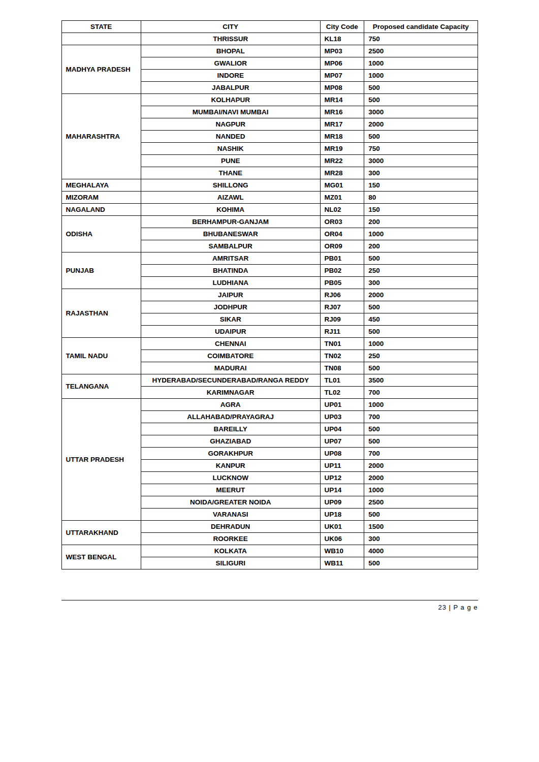| STATE | CITY | City Code | Proposed candidate Capacity |
| --- | --- | --- | --- |
| | THRISSUR | KL18 | 750 |
| MADHYA PRADESH | BHOPAL | MP03 | 2500 |
| GWALIOR | MP06 | 1000 |
| INDORE | MP07 | 1000 |
| JABALPUR | MP08 | 500 |
| MAHARASHTRA | KOLHAPUR | MR14 | 500 |
| MUMBAI/NAVI MUMBAI | MR16 | 3000 |
| NAGPUR | MR17 | 2000 |
| NANDED | MR18 | 500 |
| NASHIK | MR19 | 750 |
| PUNE | MR22 | 3000 |
| THANE | MR28 | 300 |
| MEGHALAYA | SHILLONG | MG01 | 150 |
| MIZORAM | AIZAWL | MZ01 | 80 |
| NAGALAND | KOHIMA | NL02 | 150 |
| ODISHA | BERHAMPUR-GANJAM | OR03 | 200 |
| BHUBANESWAR | OR04 | 1000 |
| SAMBALPUR | OR09 | 200 |
| PUNJAB | AMRITSAR | PB01 | 500 |
| BHATINDA | PB02 | 250 |
| LUDHIANA | PB05 | 300 |
| RAJASTHAN | JAIPUR | RJ06 | 2000 |
| JODHPUR | RJ07 | 500 |
| SIKAR | RJ09 | 450 |
| UDAIPUR | RJ11 | 500 |
| TAMIL NADU | CHENNAI | TN01 | 1000 |
| COIMBATORE | TN02 | 250 |
| MADURAI | TN08 | 500 |
| TELANGANA | HYDERABAD/SECUNDERABAD/RANGA REDDY | TL01 | 3500 |
| KARIMNAGAR | TL02 | 700 |
| UTTAR PRADESH | AGRA | UP01 | 1000 |
| ALLAHABAD/PRAYAGRAJ | UP03 | 700 |
| BAREILLY | UP04 | 500 |
| GHAZIABAD | UP07 | 500 |
| GORAKHPUR | UP08 | 700 |
| KANPUR | UP11 | 2000 |
| LUCKNOW | UP12 | 2000 |
| MEERUT | UP14 | 1000 |
| NOIDA/GREATER NOIDA | UP09 | 2500 |
| VARANASI | UP18 | 500 |
| UTTARAKHAND | DEHRADUN | UK01 | 1500 |
| ROORKEE | UK06 | 300 |
| WEST BENGAL | KOLKATA | WB10 | 4000 |
| SILIGURI | WB11 | 500 |
23 | P a g e